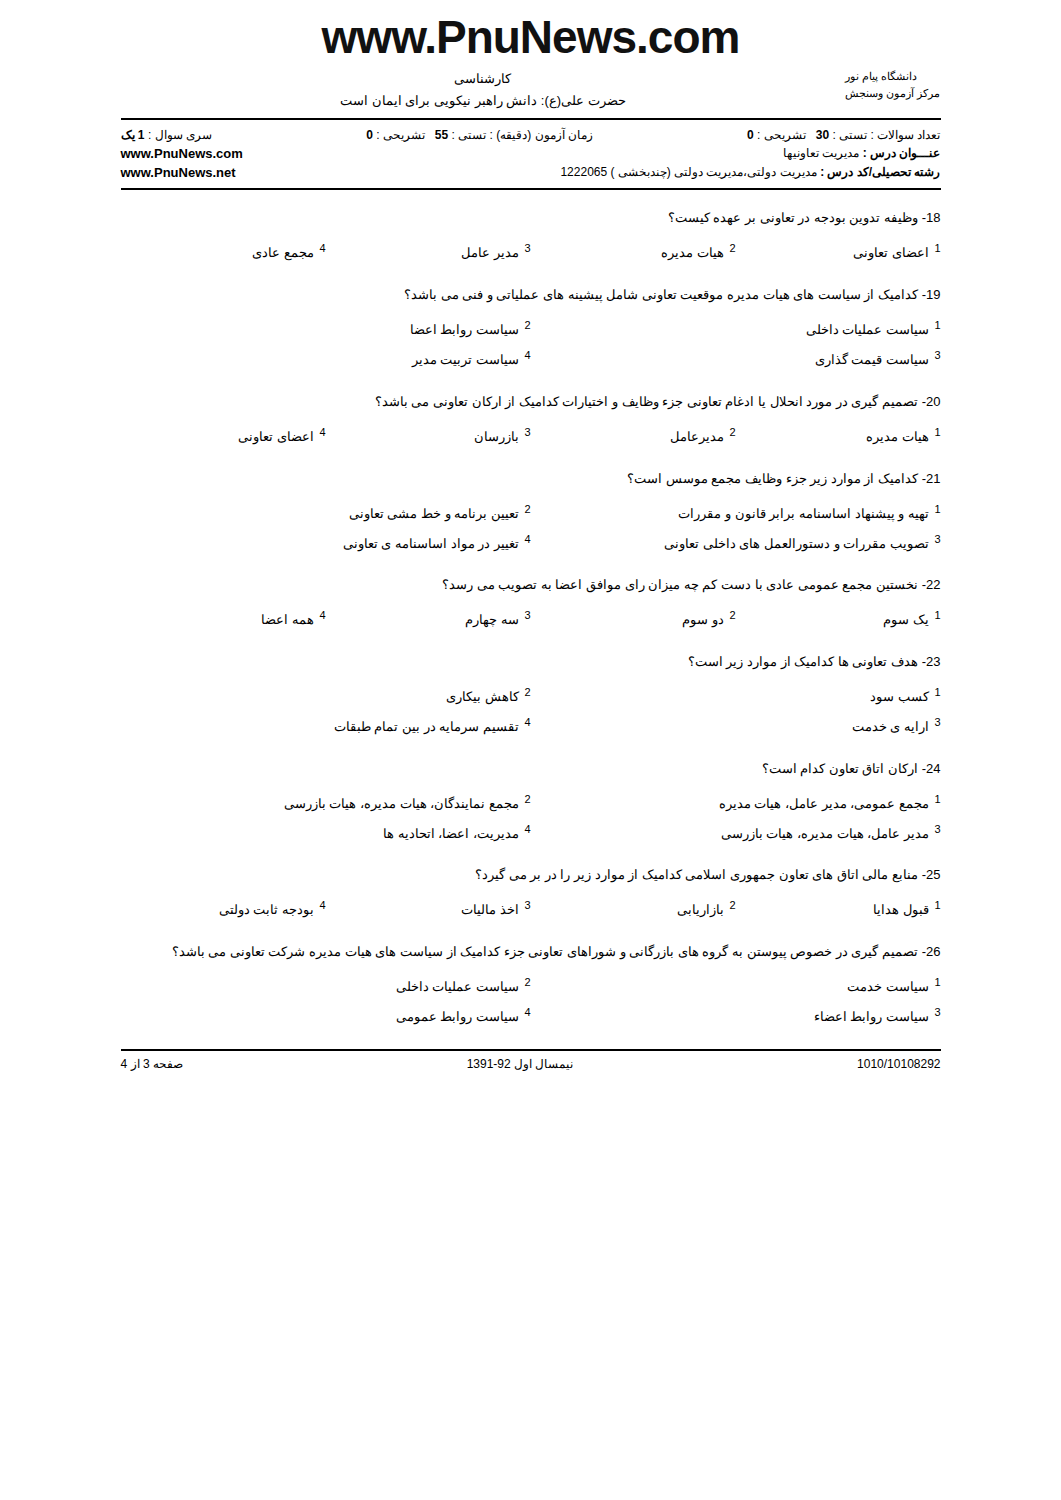www.PnuNews.com
دانشگاه پیام نور
مرکز آزمون وسنجش
کارشناسی
حضرت علی(ع): دانش راهبر نیکویی برای ایمان است
تعداد سوالات : تستی : 30 تشریحی : 0
زمان آزمون (دقیقه) : تستی : 55 تشریحی : 0
سری سوال : 1 یک
عنـــوان درس : مدیریت تعاونیها
www.PnuNews.com
رشته تحصیلی/کد درس : مدیریت دولتی،مدیریت دولتی (چندبخشی ) 1222065
www.PnuNews.net
18- وظیفه تدوین بودجه در تعاونی بر عهده کیست؟
1 اعضای تعاونی
2 هیات مدیره
3 مدیر عامل
4 مجمع عادی
19- کدامیک از سیاست های هیات مدیره موقعیت تعاونی شامل پیشینه های عملیاتی و فنی می باشد؟
1 سیاست عملیات داخلی
2 سیاست روابط اعضا
3 سیاست قیمت گذاری
4 سیاست تربیت مدیر
20- تصمیم گیری در مورد انحلال یا ادغام تعاونی جزء وظایف و اختیارات کدامیک از ارکان تعاونی می باشد؟
1 هیات مدیره
2 مدیرعامل
3 بازرسان
4 اعضای تعاونی
21- کدامیک از موارد زیر جزء وظایف مجمع موسس است؟
1 تهیه و پیشنهاد اساسنامه برابر قانون و مقررات
2 تعیین برنامه و خط مشی تعاونی
3 تصویب مقررات و دستورالعمل های داخلی تعاونی
4 تغییر در مواد اساسنامه ی تعاونی
22- نخستین مجمع عمومی عادی با دست کم چه میزان رای موافق اعضا به تصویب می رسد؟
1 یک سوم
2 دو سوم
3 سه چهارم
4 همه اعضا
23- هدف تعاونی ها کدامیک از موارد زیر است؟
1 کسب سود
2 کاهش بیکاری
3 ارایه ی خدمت
4 تقسیم سرمایه در بین تمام طبقات
24- ارکان اتاق تعاون کدام است؟
1 مجمع عمومی، مدیر عامل، هیات مدیره
2 مجمع نمایندگان، هیات مدیره، هیات بازرسی
3 مدیر عامل، هیات مدیره، هیات بازرسی
4 مدیریت، اعضا، اتحادیه ها
25- منابع مالی اتاق های تعاون جمهوری اسلامی کدامیک از موارد زیر را در بر می گیرد؟
1 قبول هدایا
2 بازاریابی
3 اخذ مالیات
4 بودجه ثابت دولتی
26- تصمیم گیری در خصوص پیوستن به گروه های بازرگانی و شوراهای تعاونی جزء کدامیک از سیاست های هیات مدیره شرکت تعاونی می باشد؟
1 سیاست خدمت
2 سیاست عملیات داخلی
3 سیاست روابط اعضاء
4 سیاست روابط عمومی
1010/10108292
نیمسال اول 92-1391
صفحه 3 از 4